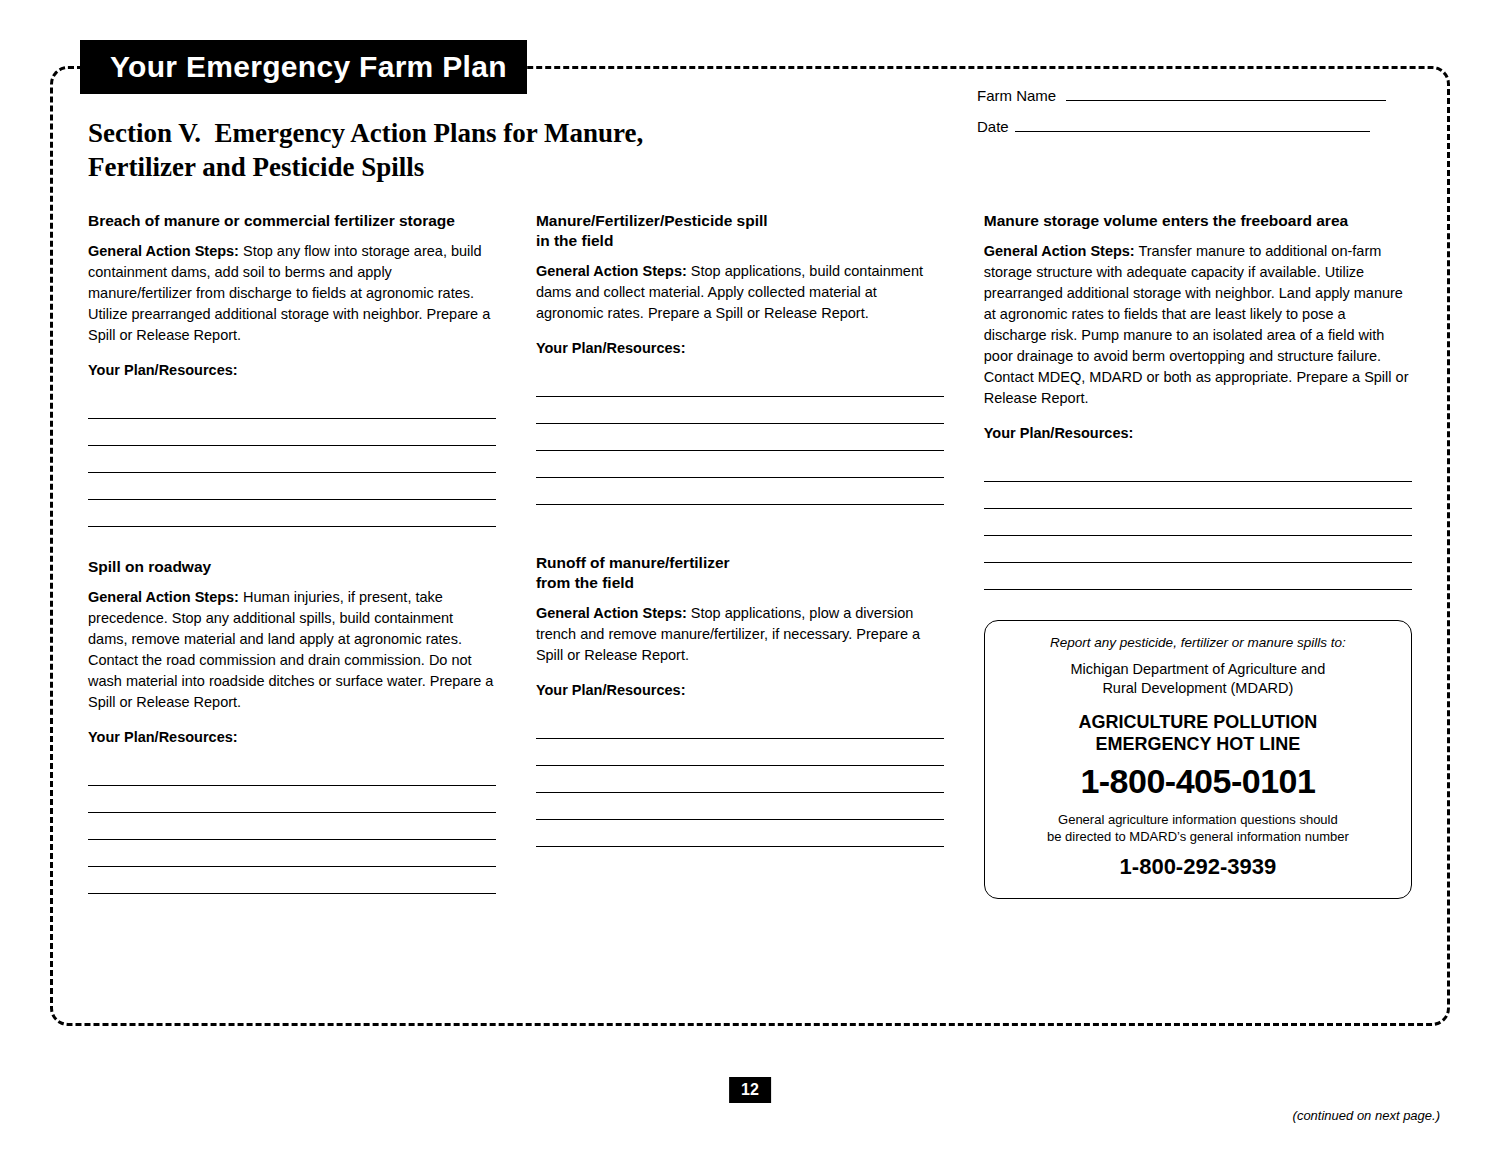Your Emergency Farm Plan
Farm Name
Date
Section V. Emergency Action Plans for Manure,
Fertilizer and Pesticide Spills
Breach of manure or commercial fertilizer storage
General Action Steps: Stop any flow into storage area, build containment dams, add soil to berms and apply manure/fertilizer from discharge to fields at agronomic rates. Utilize prearranged additional storage with neighbor. Prepare a Spill or Release Report.
Your Plan/Resources:
Spill on roadway
General Action Steps: Human injuries, if present, take precedence. Stop any additional spills, build containment dams, remove material and land apply at agronomic rates. Contact the road commission and drain commission. Do not wash material into roadside ditches or surface water. Prepare a Spill or Release Report.
Your Plan/Resources:
Manure/Fertilizer/Pesticide spill
in the field
General Action Steps: Stop applications, build containment dams and collect material. Apply collected material at agronomic rates. Prepare a Spill or Release Report.
Your Plan/Resources:
Runoff of manure/fertilizer
from the field
General Action Steps: Stop applications, plow a diversion trench and remove manure/fertilizer, if necessary. Prepare a Spill or Release Report.
Your Plan/Resources:
Manure storage volume enters the freeboard area
General Action Steps: Transfer manure to additional on-farm storage structure with adequate capacity if available. Utilize prearranged additional storage with neighbor. Land apply manure at agronomic rates to fields that are least likely to pose a discharge risk. Pump manure to an isolated area of a field with poor drainage to avoid berm overtopping and structure failure. Contact MDEQ, MDARD or both as appropriate. Prepare a Spill or Release Report.
Your Plan/Resources:
Report any pesticide, fertilizer or manure spills to:
Michigan Department of Agriculture and
Rural Development (MDARD)
AGRICULTURE POLLUTION
EMERGENCY HOT LINE
1-800-405-0101
General agriculture information questions should
be directed to MDARD’s general information number
1-800-292-3939
12
(continued on next page.)